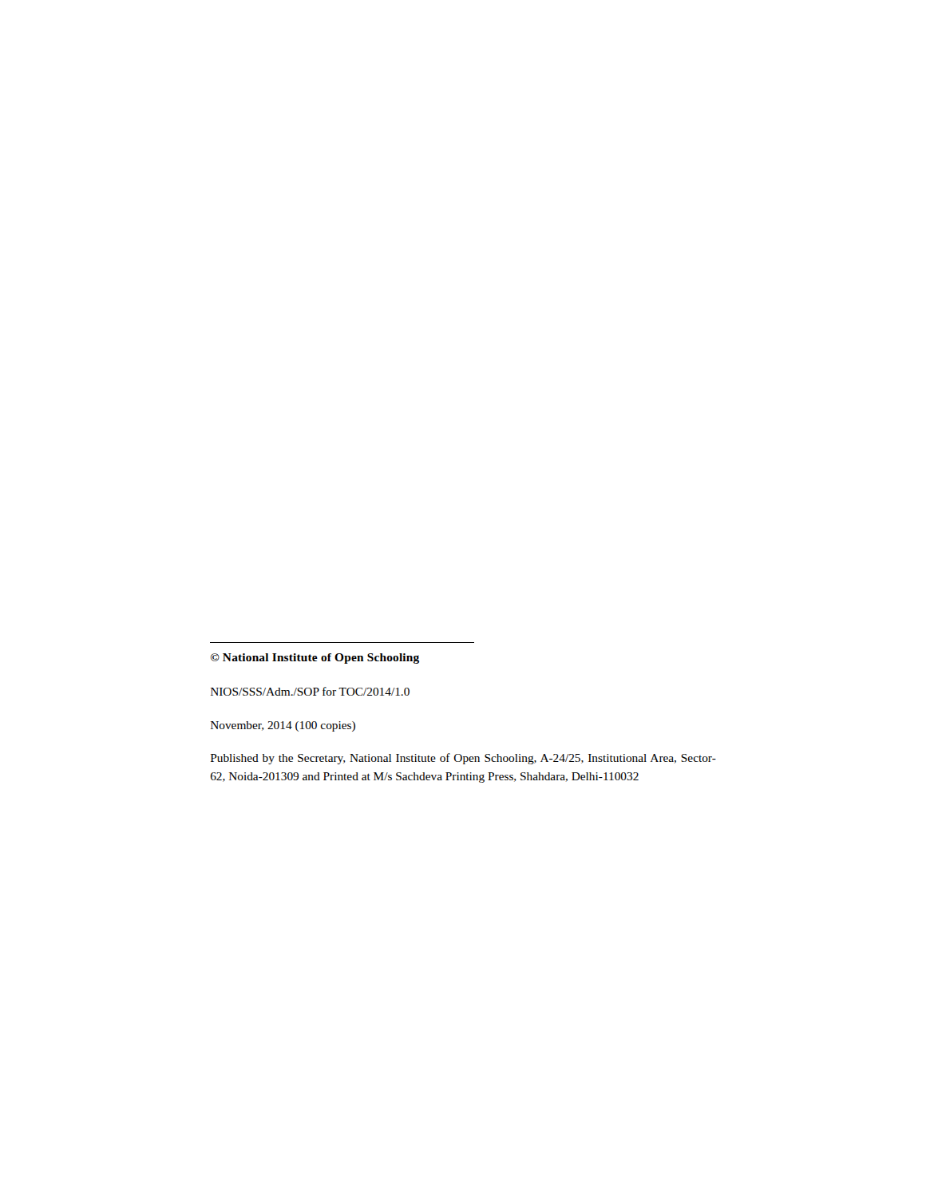© National Institute of Open Schooling
NIOS/SSS/Adm./SOP for TOC/2014/1.0
November, 2014 (100 copies)
Published by the Secretary, National Institute of Open Schooling, A-24/25, Institutional Area, Sector-62, Noida-201309 and Printed at M/s Sachdeva Printing Press, Shahdara, Delhi-110032